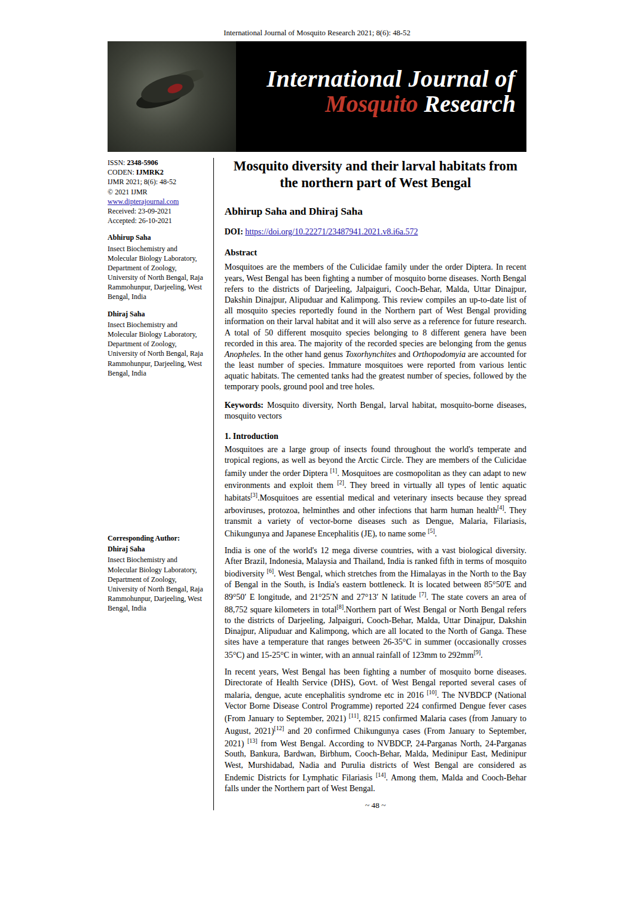International Journal of Mosquito Research 2021; 8(6): 48-52
International Journal of
Mosquito Research
ISSN: 2348-5906
CODEN: IJMRK2
IJMR 2021; 8(6): 48-52
© 2021 IJMR
www.dipterajournal.com
Received: 23-09-2021
Accepted: 26-10-2021
Abhirup Saha
Insect Biochemistry and Molecular Biology Laboratory, Department of Zoology, University of North Bengal, Raja Rammohunpur, Darjeeling, West Bengal, India
Dhiraj Saha
Insect Biochemistry and Molecular Biology Laboratory, Department of Zoology, University of North Bengal, Raja Rammohunpur, Darjeeling, West Bengal, India
Corresponding Author:
Dhiraj Saha
Insect Biochemistry and Molecular Biology Laboratory, Department of Zoology, University of North Bengal, Raja Rammohunpur, Darjeeling, West Bengal, India
Mosquito diversity and their larval habitats from the northern part of West Bengal
Abhirup Saha and Dhiraj Saha
DOI: https://doi.org/10.22271/23487941.2021.v8.i6a.572
Abstract
Mosquitoes are the members of the Culicidae family under the order Diptera. In recent years, West Bengal has been fighting a number of mosquito borne diseases. North Bengal refers to the districts of Darjeeling, Jalpaiguri, Cooch-Behar, Malda, Uttar Dinajpur, Dakshin Dinajpur, Alipuduar and Kalimpong. This review compiles an up-to-date list of all mosquito species reportedly found in the Northern part of West Bengal providing information on their larval habitat and it will also serve as a reference for future research. A total of 50 different mosquito species belonging to 8 different genera have been recorded in this area. The majority of the recorded species are belonging from the genus Anopheles. In the other hand genus Toxorhynchites and Orthopodomyia are accounted for the least number of species. Immature mosquitoes were reported from various lentic aquatic habitats. The cemented tanks had the greatest number of species, followed by the temporary pools, ground pool and tree holes.
Keywords: Mosquito diversity, North Bengal, larval habitat, mosquito-borne diseases, mosquito vectors
1. Introduction
Mosquitoes are a large group of insects found throughout the world's temperate and tropical regions, as well as beyond the Arctic Circle. They are members of the Culicidae family under the order Diptera [1]. Mosquitoes are cosmopolitan as they can adapt to new environments and exploit them [2]. They breed in virtually all types of lentic aquatic habitats[3].Mosquitoes are essential medical and veterinary insects because they spread arboviruses, protozoa, helminthes and other infections that harm human health[4]. They transmit a variety of vector-borne diseases such as Dengue, Malaria, Filariasis, Chikungunya and Japanese Encephalitis (JE), to name some [5].
India is one of the world's 12 mega diverse countries, with a vast biological diversity. After Brazil, Indonesia, Malaysia and Thailand, India is ranked fifth in terms of mosquito biodiversity [6]. West Bengal, which stretches from the Himalayas in the North to the Bay of Bengal in the South, is India's eastern bottleneck. It is located between 85°50′E and 89°50′ E longitude, and 21°25′N and 27°13′ N latitude [7]. The state covers an area of 88,752 square kilometers in total[8].Northern part of West Bengal or North Bengal refers to the districts of Darjeeling, Jalpaiguri, Cooch-Behar, Malda, Uttar Dinajpur, Dakshin Dinajpur, Alipuduar and Kalimpong, which are all located to the North of Ganga. These sites have a temperature that ranges between 26-35°C in summer (occasionally crosses 35°C) and 15-25°C in winter, with an annual rainfall of 123mm to 292mm[9].
In recent years, West Bengal has been fighting a number of mosquito borne diseases. Directorate of Health Service (DHS), Govt. of West Bengal reported several cases of malaria, dengue, acute encephalitis syndrome etc in 2016 [10]. The NVBDCP (National Vector Borne Disease Control Programme) reported 224 confirmed Dengue fever cases (From January to September, 2021) [11], 8215 confirmed Malaria cases (from January to August, 2021)[12] and 20 confirmed Chikungunya cases (From January to September, 2021) [13] from West Bengal. According to NVBDCP, 24-Parganas North, 24-Parganas South, Bankura, Bardwan, Birbhum, Cooch-Behar, Malda, Medinipur East, Medinipur West, Murshidabad, Nadia and Purulia districts of West Bengal are considered as Endemic Districts for Lymphatic Filariasis [14]. Among them, Malda and Cooch-Behar falls under the Northern part of West Bengal.
~ 48 ~